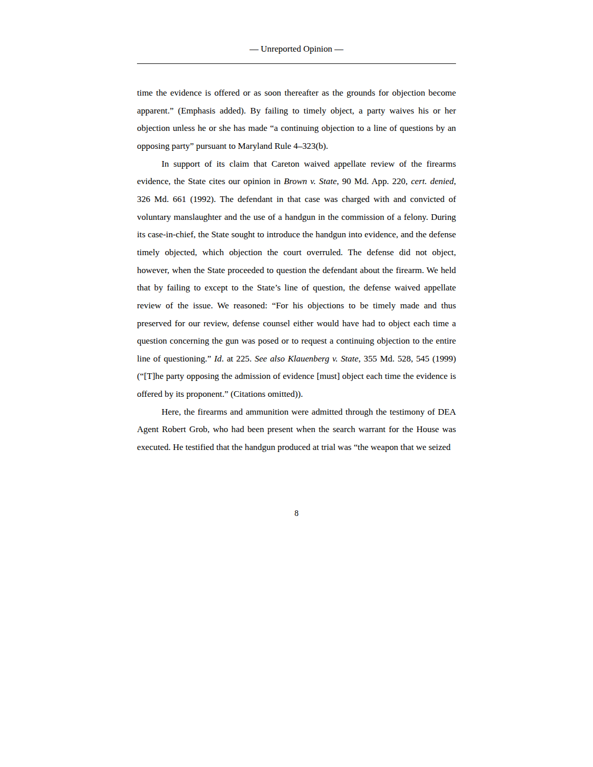— Unreported Opinion —
time the evidence is offered or as soon thereafter as the grounds for objection become apparent.” (Emphasis added). By failing to timely object, a party waives his or her objection unless he or she has made “a continuing objection to a line of questions by an opposing party” pursuant to Maryland Rule 4–323(b).
In support of its claim that Careton waived appellate review of the firearms evidence, the State cites our opinion in Brown v. State, 90 Md. App. 220, cert. denied, 326 Md. 661 (1992). The defendant in that case was charged with and convicted of voluntary manslaughter and the use of a handgun in the commission of a felony. During its case-in-chief, the State sought to introduce the handgun into evidence, and the defense timely objected, which objection the court overruled. The defense did not object, however, when the State proceeded to question the defendant about the firearm. We held that by failing to except to the State’s line of question, the defense waived appellate review of the issue. We reasoned: “For his objections to be timely made and thus preserved for our review, defense counsel either would have had to object each time a question concerning the gun was posed or to request a continuing objection to the entire line of questioning.” Id. at 225. See also Klauenberg v. State, 355 Md. 528, 545 (1999) (“[T]he party opposing the admission of evidence [must] object each time the evidence is offered by its proponent.” (Citations omitted)).
Here, the firearms and ammunition were admitted through the testimony of DEA Agent Robert Grob, who had been present when the search warrant for the House was executed. He testified that the handgun produced at trial was “the weapon that we seized
8